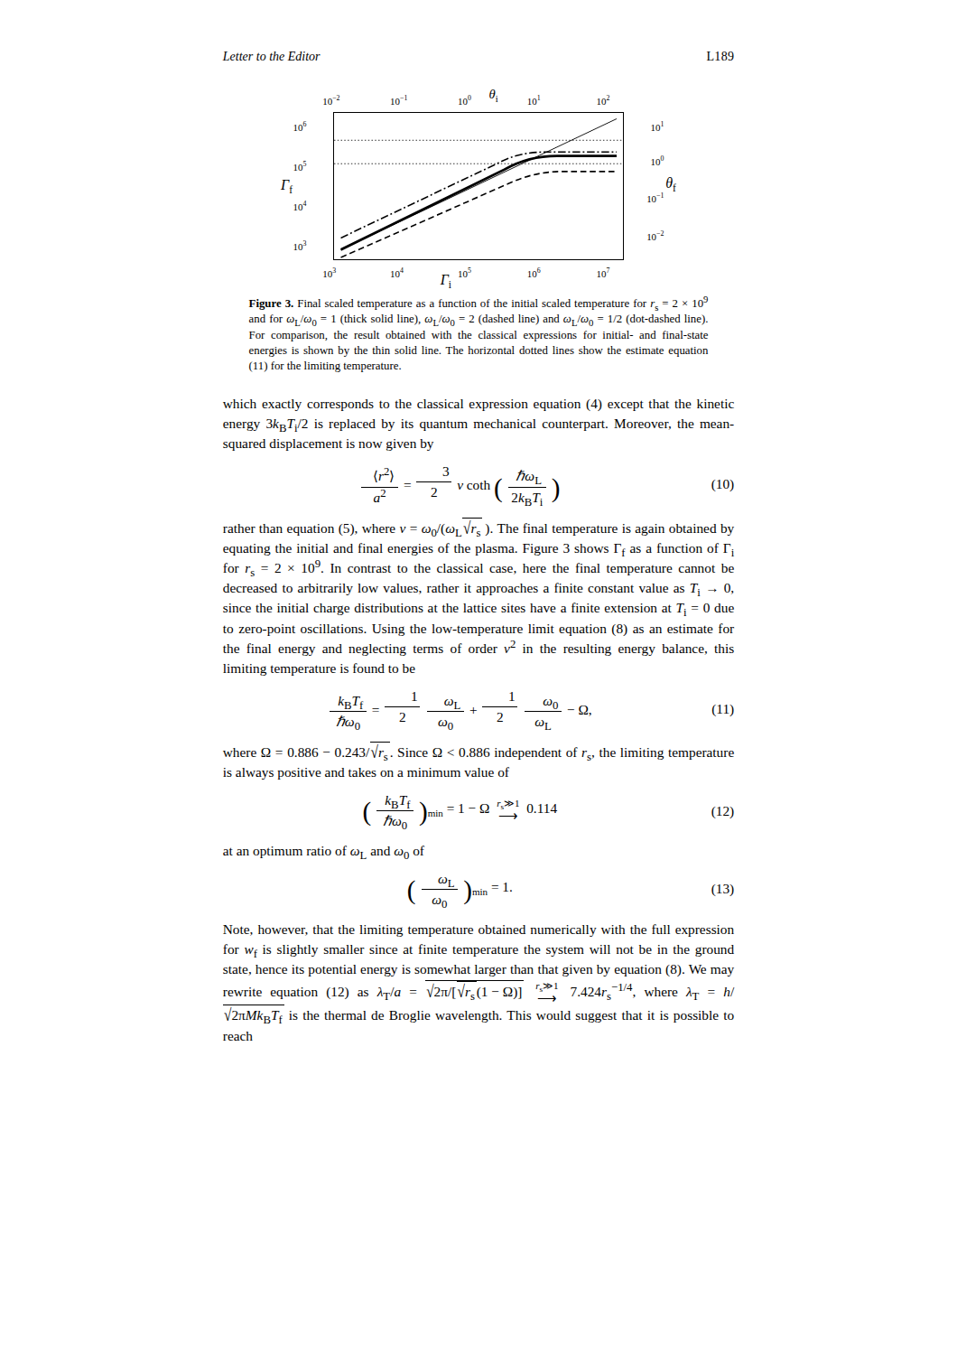Letter to the Editor
L189
10−2
10−1
100
101
102
θi
106
105
104
103
Γf
101
100
10−1
10−2
θf
103
104
105
106
107
Γi
Figure 3. Final scaled temperature as a function of the initial scaled temperature for rs = 2 × 109 and for ωL/ω0 = 1 (thick solid line), ωL/ω0 = 2 (dashed line) and ωL/ω0 = 1/2 (dot-dashed line). For comparison, the result obtained with the classical expressions for initial- and final-state energies is shown by the thin solid line. The horizontal dotted lines show the estimate equation (11) for the limiting temperature.
which exactly corresponds to the classical expression equation (4) except that the kinetic energy 3kBTi/2 is replaced by its quantum mechanical counterpart. Moreover, the mean-squared displacement is now given by
⟨r2⟩a2 = 32 ν coth ( ℏωL 2kBTi )
(10)
rather than equation (5), where ν = ω0/(ωL√rs ). The final temperature is again obtained by equating the initial and final energies of the plasma. Figure 3 shows Γf as a function of Γi for rs = 2 × 109. In contrast to the classical case, here the final temperature cannot be decreased to arbitrarily low values, rather it approaches a finite constant value as Ti → 0, since the initial charge distributions at the lattice sites have a finite extension at Ti = 0 due to zero-point oscillations. Using the low-temperature limit equation (8) as an estimate for the final energy and neglecting terms of order ν2 in the resulting energy balance, this limiting temperature is found to be
kBTf ℏω0 = 12 ωL ω0 + 12 ω0 ωL − Ω,
(11)
where Ω = 0.886 − 0.243/√rs. Since Ω < 0.886 independent of rs, the limiting temperature is always positive and takes on a minimum value of
( kBTf ℏω0 )min = 1 − Ω rs≫1⟶ 0.114
(12)
at an optimum ratio of ωL and ω0 of
( ωL ω0 )min = 1.
(13)
Note, however, that the limiting temperature obtained numerically with the full expression for wf is slightly smaller since at finite temperature the system will not be in the ground state, hence its potential energy is somewhat larger than that given by equation (8). We may rewrite equation (12) as λT/a = √2π/[√rs(1 − Ω)] rs≫1⟶ 7.424rs−1/4, where λT = h/√2πMkBTf is the thermal de Broglie wavelength. This would suggest that it is possible to reach